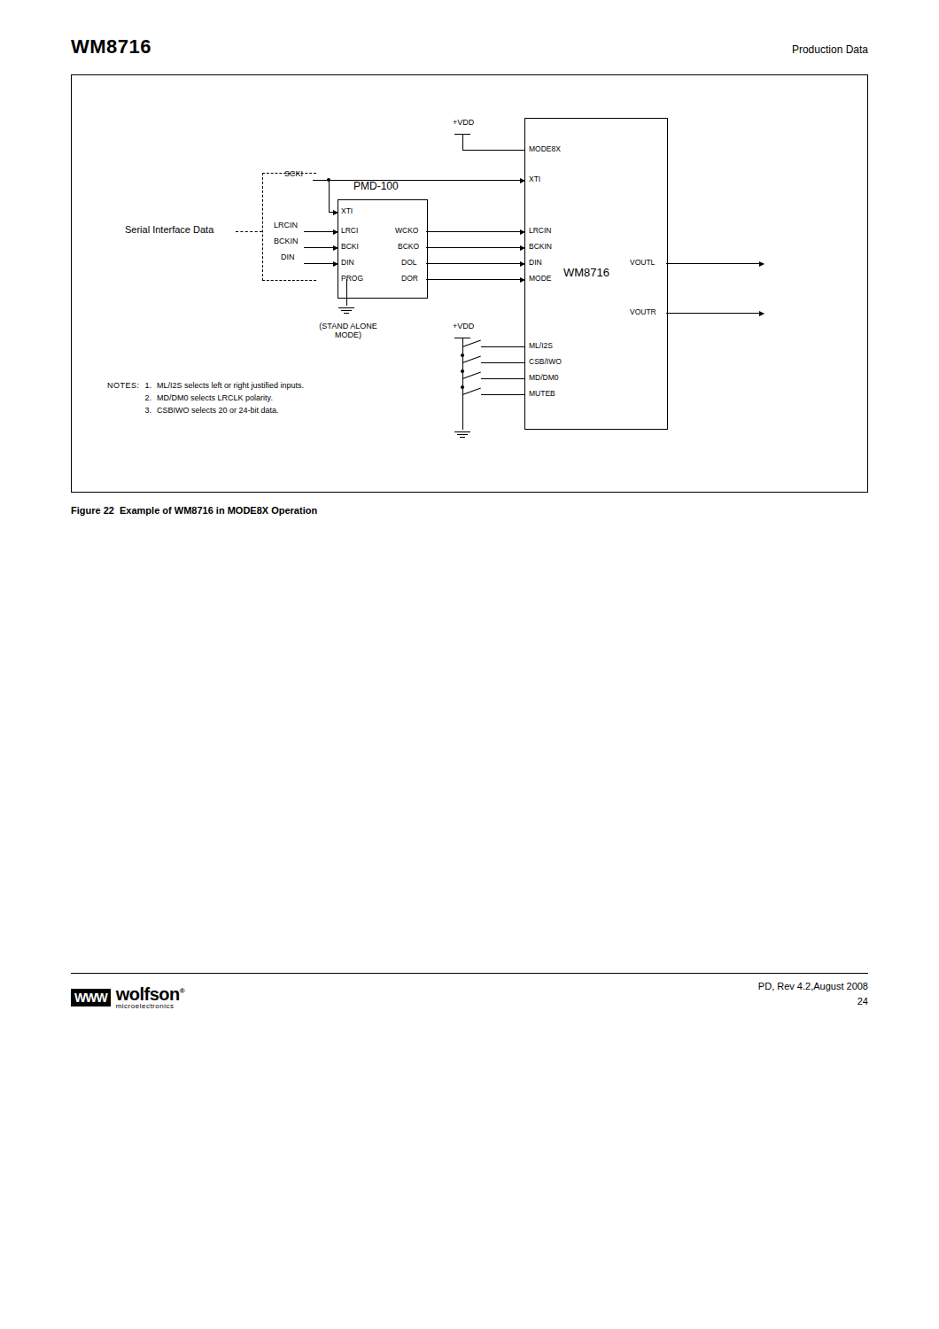WM8716
Production Data
+VDD
WM8716
MODE8X
XTI
LRCIN
BCKIN
DIN
MODE
ML/I2S
CSB/IWO
MD/DM0
MUTEB
VOUTL
VOUTR
PMD-100
XTI
LRCI
BCKI
DIN
PROG
WCKO
BCKO
DOL
DOR
SCKI
Serial Interface Data
LRCIN
BCKIN
DIN
(STAND ALONE
MODE)
+VDD
| NOTES: | 1. | ML/I2S selects left or right justified inputs. |
| | 2. | MD/DM0 selects LRCLK polarity. |
| | 3. | CSBIWO selects 20 or 24-bit data. |
Figure 22 Example of WM8716 in MODE8X Operation
WWW
wolfson®
microelectronics
PD, Rev 4.2,August 2008
24